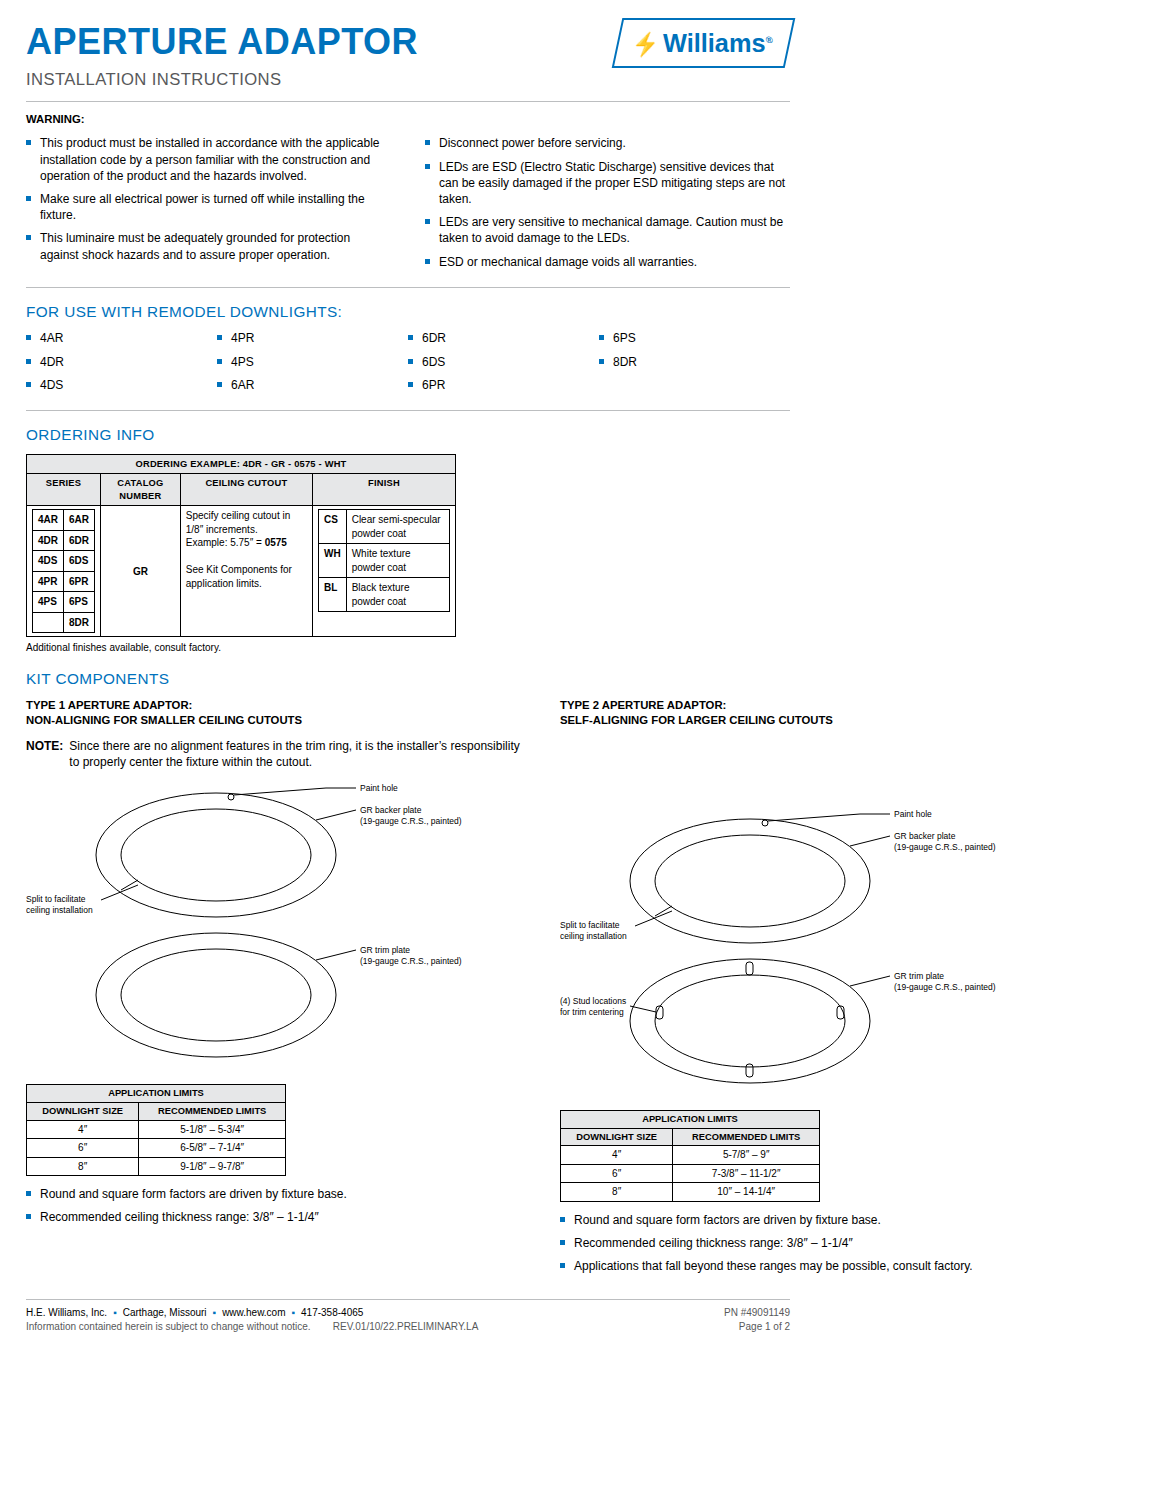APERTURE ADAPTOR
INSTALLATION INSTRUCTIONS
⚡Williams®
WARNING:
This product must be installed in accordance with the applicable installation code by a person familiar with the construction and operation of the product and the hazards involved.
Make sure all electrical power is turned off while installing the fixture.
This luminaire must be adequately grounded for protection against shock hazards and to assure proper operation.
Disconnect power before servicing.
LEDs are ESD (Electro Static Discharge) sensitive devices that can be easily damaged if the proper ESD mitigating steps are not taken.
LEDs are very sensitive to mechanical damage. Caution must be taken to avoid damage to the LEDs.
ESD or mechanical damage voids all warranties.
FOR USE WITH REMODEL DOWNLIGHTS:
4AR
4DR
4DS
4PR
4PS
6AR
6DR
6DS
6PR
6PS
8DR
ORDERING INFO
| ORDERING EXAMPLE: 4DR - GR - 0575 - WHT |
| --- |
| SERIES | CATALOG NUMBER | CEILING CUTOUT | FINISH |
| / 4AR / 6AR / / 4DR / 6DR / / 4DS / 6DS / / 4PR / 6PR / / 4PS / 6PS / / / 8DR / | GR | Specify ceiling cutout in 1/8″ increments. Example: 5.75″ = 0575 See Kit Components for application limits. | / CS / Clear semi-specular powder coat / / WH / White texture powder coat / / BL / Black texture powder coat / |
Additional finishes available, consult factory.
KIT COMPONENTS
TYPE 1 APERTURE ADAPTOR:
NON-ALIGNING FOR SMALLER CEILING CUTOUTS
NOTE:
Since there are no alignment features in the trim ring, it is the installer’s responsibility to properly center the fixture within the cutout.
Paint hole GR backer plate (19-gauge C.R.S., painted) Split to facilitate ceiling installation GR trim plate (19-gauge C.R.S., painted)
| APPLICATION LIMITS |
| --- |
| DOWNLIGHT SIZE | RECOMMENDED LIMITS |
| 4″ | 5-1/8″ – 5-3/4″ |
| 6″ | 6-5/8″ – 7-1/4″ |
| 8″ | 9-1/8″ – 9-7/8″ |
Round and square form factors are driven by fixture base.
Recommended ceiling thickness range: 3/8″ – 1-1/4″
TYPE 2 APERTURE ADAPTOR:
SELF-ALIGNING FOR LARGER CEILING CUTOUTS
Paint hole GR backer plate (19-gauge C.R.S., painted) Split to facilitate ceiling installation GR trim plate (19-gauge C.R.S., painted) (4) Stud locations for trim centering
| APPLICATION LIMITS |
| --- |
| DOWNLIGHT SIZE | RECOMMENDED LIMITS |
| 4″ | 5-7/8″ – 9″ |
| 6″ | 7-3/8″ – 11-1/2″ |
| 8″ | 10″ – 14-1/4″ |
Round and square form factors are driven by fixture base.
Recommended ceiling thickness range: 3/8″ – 1-1/4″
Applications that fall beyond these ranges may be possible, consult factory.
H.E. Williams, Inc.▪Carthage, Missouri▪www.hew.com▪417-358-4065
Information contained herein is subject to change without notice. REV.01/10/22.PRELIMINARY.LA
PN #49091149
Page 1 of 2